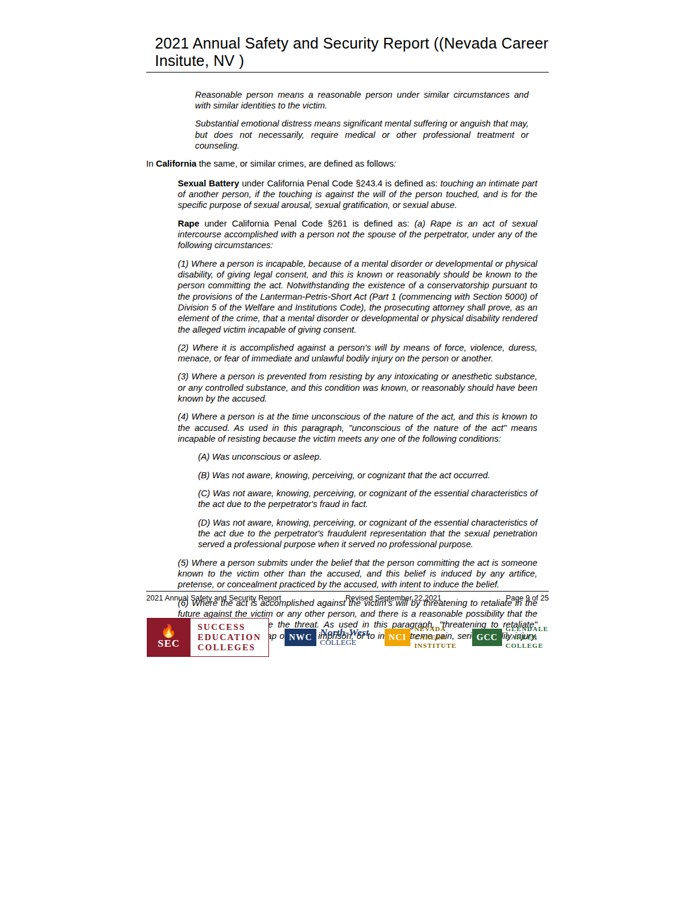2021 Annual Safety and Security Report ((Nevada Career Insitute, NV )
Reasonable person means a reasonable person under similar circumstances and with similar identities to the victim.
Substantial emotional distress means significant mental suffering or anguish that may, but does not necessarily, require medical or other professional treatment or counseling.
In California the same, or similar crimes, are defined as follows:
Sexual Battery under California Penal Code §243.4 is defined as: touching an intimate part of another person, if the touching is against the will of the person touched, and is for the specific purpose of sexual arousal, sexual gratification, or sexual abuse.
Rape under California Penal Code §261 is defined as: (a) Rape is an act of sexual intercourse accomplished with a person not the spouse of the perpetrator, under any of the following circumstances:
(1) Where a person is incapable, because of a mental disorder or developmental or physical disability, of giving legal consent, and this is known or reasonably should be known to the person committing the act. Notwithstanding the existence of a conservatorship pursuant to the provisions of the Lanterman-Petris-Short Act (Part 1 (commencing with Section 5000) of Division 5 of the Welfare and Institutions Code), the prosecuting attorney shall prove, as an element of the crime, that a mental disorder or developmental or physical disability rendered the alleged victim incapable of giving consent.
(2) Where it is accomplished against a person's will by means of force, violence, duress, menace, or fear of immediate and unlawful bodily injury on the person or another.
(3) Where a person is prevented from resisting by any intoxicating or anesthetic substance, or any controlled substance, and this condition was known, or reasonably should have been known by the accused.
(4) Where a person is at the time unconscious of the nature of the act, and this is known to the accused. As used in this paragraph, "unconscious of the nature of the act" means incapable of resisting because the victim meets any one of the following conditions:
(A) Was unconscious or asleep.
(B) Was not aware, knowing, perceiving, or cognizant that the act occurred.
(C) Was not aware, knowing, perceiving, or cognizant of the essential characteristics of the act due to the perpetrator's fraud in fact.
(D) Was not aware, knowing, perceiving, or cognizant of the essential characteristics of the act due to the perpetrator's fraudulent representation that the sexual penetration served a professional purpose when it served no professional purpose.
(5) Where a person submits under the belief that the person committing the act is someone known to the victim other than the accused, and this belief is induced by any artifice, pretense, or concealment practiced by the accused, with intent to induce the belief.
(6) Where the act is accomplished against the victim's will by threatening to retaliate in the future against the victim or any other person, and there is a reasonable possibility that the perpetrator will execute the threat. As used in this paragraph, "threatening to retaliate" means a threat to kidnap or falsely imprison, or to inflict extreme pain, serious bodily injury, or death.
2021 Annual Safety and Security Report Revised September 22,2021 Page 9 of 25
🔥 SEC
SUCCESS EDUCATION COLLEGES
NWC
North-West COLLEGE
NCI
NEVADA
CAREER
INSTITUTE
GCC
GLENDALE
CAREER
COLLEGE